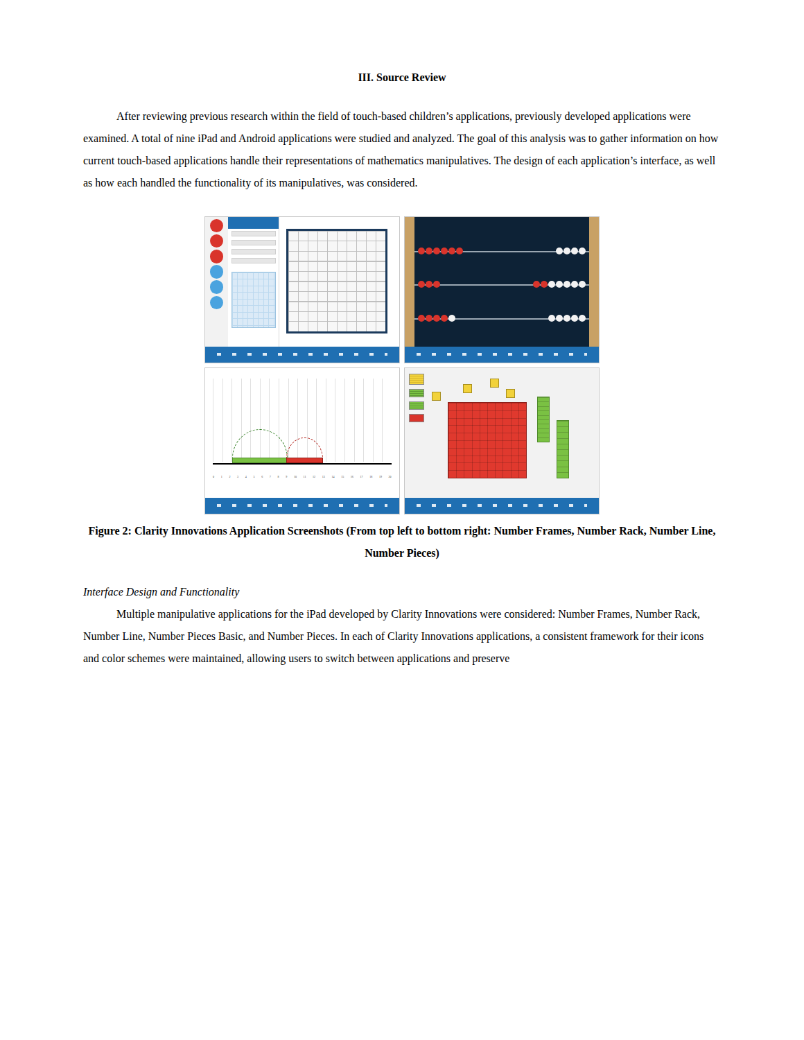III. Source Review
After reviewing previous research within the field of touch-based children’s applications, previously developed applications were examined. A total of nine iPad and Android applications were studied and analyzed. The goal of this analysis was to gather information on how current touch-based applications handle their representations of mathematics manipulatives. The design of each application’s interface, as well as how each handled the functionality of its manipulatives, was considered.
01234567891011121314151617181920
Figure 2: Clarity Innovations Application Screenshots (From top left to bottom right: Number Frames, Number Rack, Number Line, Number Pieces)
Interface Design and Functionality
Multiple manipulative applications for the iPad developed by Clarity Innovations were considered: Number Frames, Number Rack, Number Line, Number Pieces Basic, and Number Pieces. In each of Clarity Innovations applications, a consistent framework for their icons and color schemes were maintained, allowing users to switch between applications and preserve